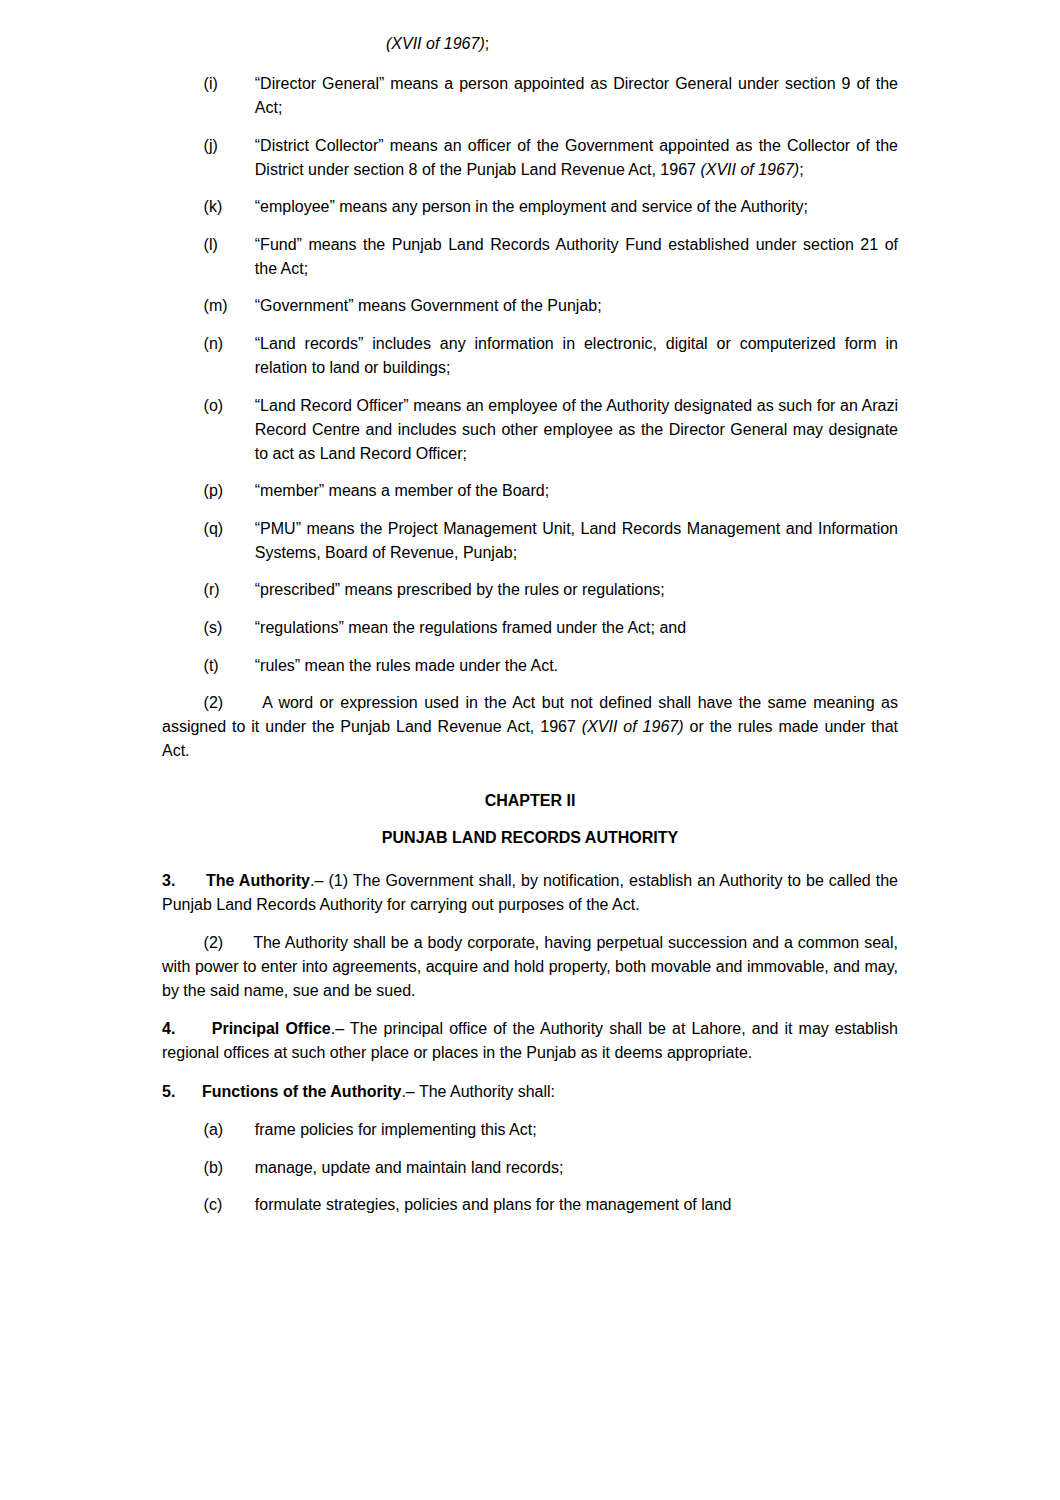(XVII of 1967);
(i)
“Director General” means a person appointed as Director General under section 9 of the Act;
(j)
“District Collector” means an officer of the Government appointed as the Collector of the District under section 8 of the Punjab Land Revenue Act, 1967 (XVII of 1967);
(k)
“employee” means any person in the employment and service of the Authority;
(l)
“Fund” means the Punjab Land Records Authority Fund established under section 21 of the Act;
(m)
“Government” means Government of the Punjab;
(n)
“Land records” includes any information in electronic, digital or computerized form in relation to land or buildings;
(o)
“Land Record Officer” means an employee of the Authority designated as such for an Arazi Record Centre and includes such other employee as the Director General may designate to act as Land Record Officer;
(p)
“member” means a member of the Board;
(q)
“PMU” means the Project Management Unit, Land Records Management and Information Systems, Board of Revenue, Punjab;
(r)
“prescribed” means prescribed by the rules or regulations;
(s)
“regulations” mean the regulations framed under the Act; and
(t)
“rules” mean the rules made under the Act.
(2) A word or expression used in the Act but not defined shall have the same meaning as assigned to it under the Punjab Land Revenue Act, 1967 (XVII of 1967) or the rules made under that Act.
CHAPTER II
PUNJAB LAND RECORDS AUTHORITY
3. The Authority.– (1) The Government shall, by notification, establish an Authority to be called the Punjab Land Records Authority for carrying out purposes of the Act.
(2) The Authority shall be a body corporate, having perpetual succession and a common seal, with power to enter into agreements, acquire and hold property, both movable and immovable, and may, by the said name, sue and be sued.
4. Principal Office.– The principal office of the Authority shall be at Lahore, and it may establish regional offices at such other place or places in the Punjab as it deems appropriate.
5. Functions of the Authority.– The Authority shall:
(a) frame policies for implementing this Act;
(b) manage, update and maintain land records;
(c) formulate strategies, policies and plans for the management of land